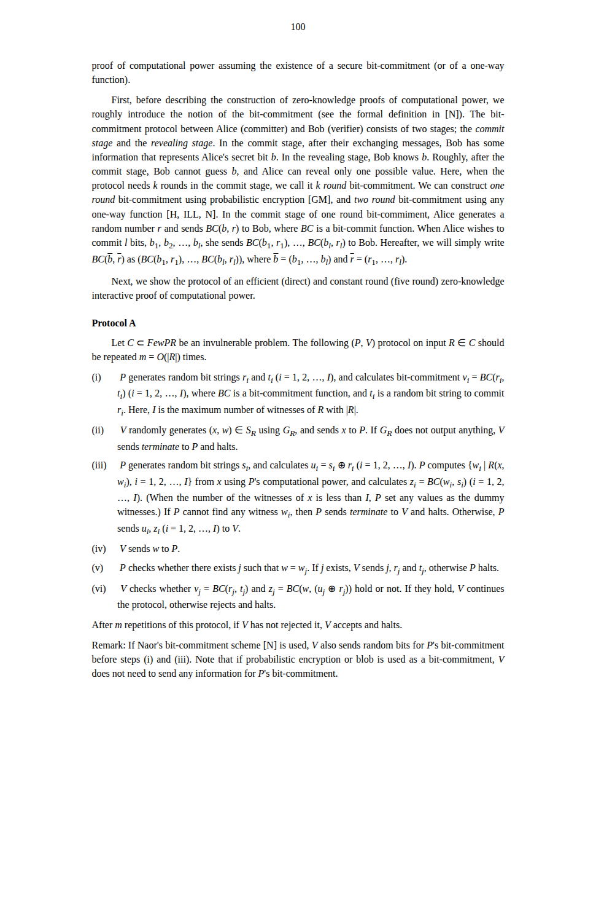100
proof of computational power assuming the existence of a secure bit-commitment (or of a one-way function).
First, before describing the construction of zero-knowledge proofs of computational power, we roughly introduce the notion of the bit-commitment (see the formal definition in [N]). The bit-commitment protocol between Alice (committer) and Bob (verifier) consists of two stages; the commit stage and the revealing stage. In the commit stage, after their exchanging messages, Bob has some information that represents Alice's secret bit b. In the revealing stage, Bob knows b. Roughly, after the commit stage, Bob cannot guess b, and Alice can reveal only one possible value. Here, when the protocol needs k rounds in the commit stage, we call it k round bit-commitment. We can construct one round bit-commitment using probabilistic encryption [GM], and two round bit-commitment using any one-way function [H, ILL, N]. In the commit stage of one round bit-commiment, Alice generates a random number r and sends BC(b, r) to Bob, where BC is a bit-commit function. When Alice wishes to commit l bits, b1, b2, …, bl, she sends BC(b1, r1), …, BC(bl, rl) to Bob. Hereafter, we will simply write BC(b, r) as (BC(b1, r1), …, BC(bl, rl)), where b = (b1, …, bl) and r = (r1, …, rl).
Next, we show the protocol of an efficient (direct) and constant round (five round) zero-knowledge interactive proof of computational power.
Protocol A
Let C ⊂ FewPR be an invulnerable problem. The following (P, V) protocol on input R ∈ C should be repeated m = O(|R|) times.
(i) P generates random bit strings ri and ti (i = 1, 2, …, I), and calculates bit-commitment vi = BC(ri, ti) (i = 1, 2, …, I), where BC is a bit-commitment function, and ti is a random bit string to commit ri. Here, I is the maximum number of witnesses of R with |R|.
(ii) V randomly generates (x, w) ∈ SR using GR, and sends x to P. If GR does not output anything, V sends terminate to P and halts.
(iii) P generates random bit strings si, and calculates ui = si ⊕ ri (i = 1, 2, …, I). P computes {wi | R(x, wi), i = 1, 2, …, I} from x using P's computational power, and calculates zi = BC(wi, si) (i = 1, 2, …, I). (When the number of the witnesses of x is less than I, P set any values as the dummy witnesses.) If P cannot find any witness wi, then P sends terminate to V and halts. Otherwise, P sends ui, zi (i = 1, 2, …, I) to V.
(iv) V sends w to P.
(v) P checks whether there exists j such that w = wj. If j exists, V sends j, rj and tj, otherwise P halts.
(vi) V checks whether vj = BC(rj, tj) and zj = BC(w, (uj ⊕ rj)) hold or not. If they hold, V continues the protocol, otherwise rejects and halts.
After m repetitions of this protocol, if V has not rejected it, V accepts and halts.
Remark: If Naor's bit-commitment scheme [N] is used, V also sends random bits for P's bit-commitment before steps (i) and (iii). Note that if probabilistic encryption or blob is used as a bit-commitment, V does not need to send any information for P's bit-commitment.